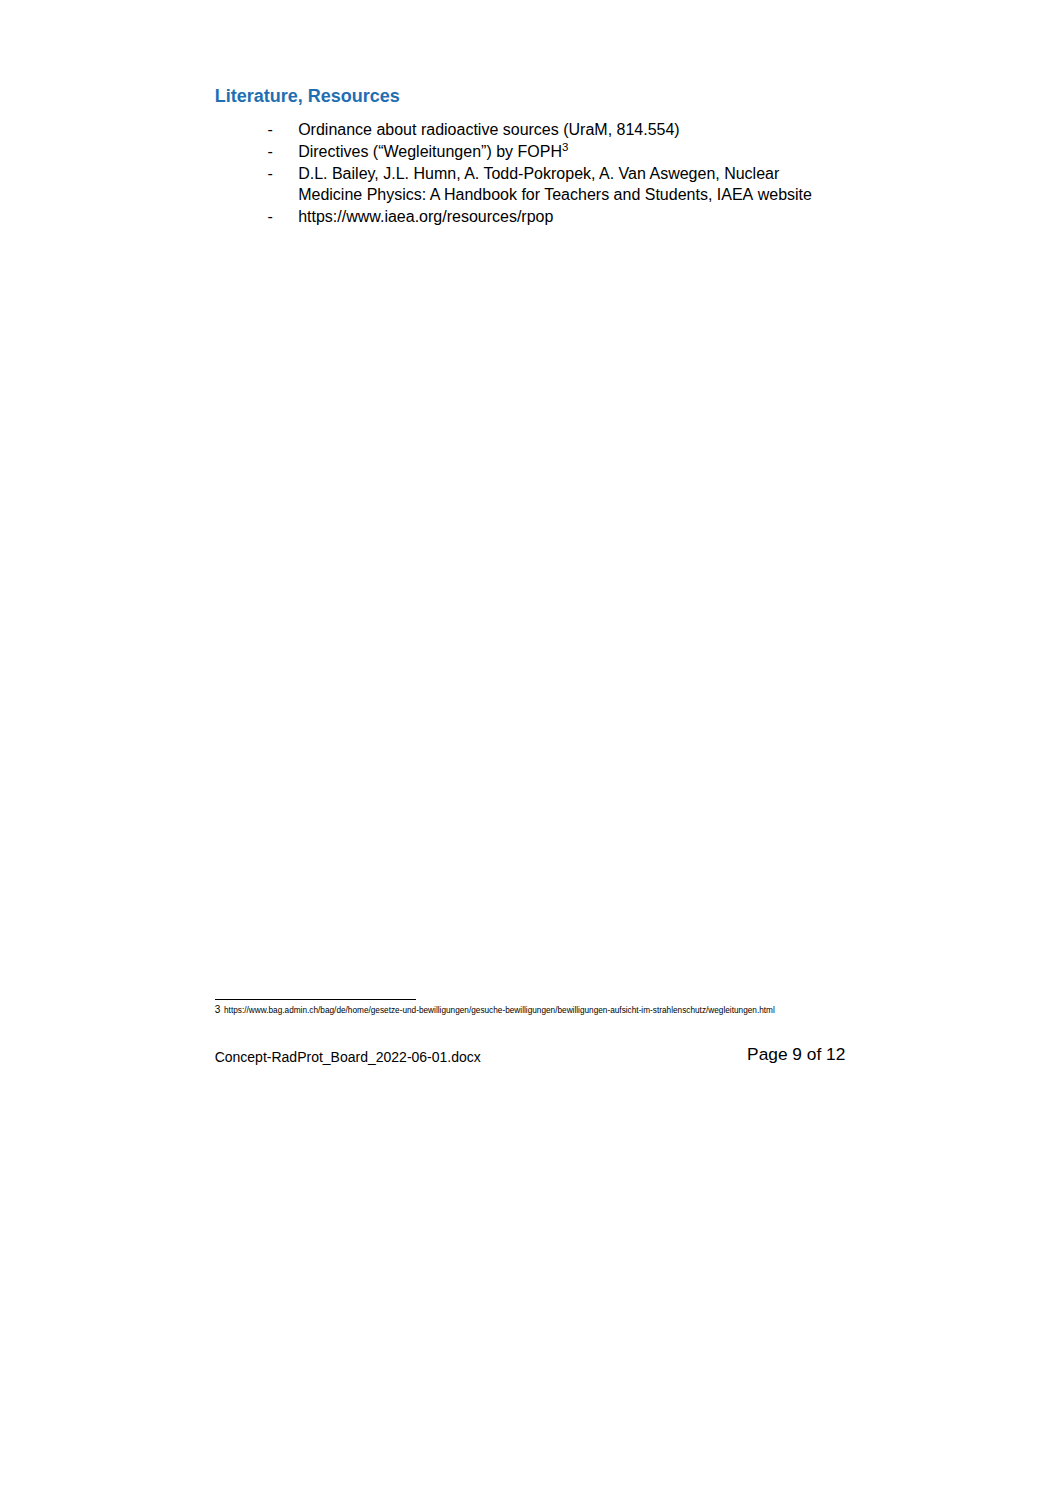Literature, Resources
Ordinance about radioactive sources (UraM, 814.554)
Directives (“Wegleitungen”) by FOPH3
D.L. Bailey, J.L. Humn, A. Todd-Pokropek, A. Van Aswegen, Nuclear Medicine Physics: A Handbook for Teachers and Students, IAEA website
https://www.iaea.org/resources/rpop
3https://www.bag.admin.ch/bag/de/home/gesetze-und-bewilligungen/gesuche-bewilligungen/bewilligungen-aufsicht-im-strahlenschutz/wegleitungen.html
Concept-RadProt_Board_2022-06-01.docx Page 9 of 12